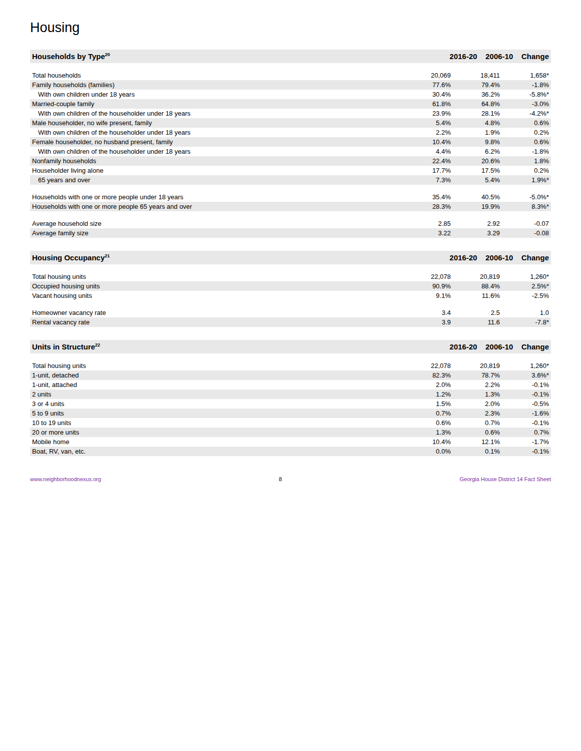Housing
Households by Type 20 2016-20 2006-10 Change
| Total households | 20,069 | 18,411 | 1,658* |
| Family households (families) | 77.6% | 79.4% | -1.8% |
| With own children under 18 years | 30.4% | 36.2% | -5.8%* |
| Married-couple family | 61.8% | 64.8% | -3.0% |
| With own children of the householder under 18 years | 23.9% | 28.1% | -4.2%* |
| Male householder, no wife present, family | 5.4% | 4.8% | 0.6% |
| With own children of the householder under 18 years | 2.2% | 1.9% | 0.2% |
| Female householder, no husband present, family | 10.4% | 9.8% | 0.6% |
| With own children of the householder under 18 years | 4.4% | 6.2% | -1.8% |
| Nonfamily households | 22.4% | 20.6% | 1.8% |
| Householder living alone | 17.7% | 17.5% | 0.2% |
| 65 years and over | 7.3% | 5.4% | 1.9%* |
| Households with one or more people under 18 years | 35.4% | 40.5% | -5.0%* |
| Households with one or more people 65 years and over | 28.3% | 19.9% | 8.3%* |
| Average household size | 2.85 | 2.92 | -0.07 |
| Average family size | 3.22 | 3.29 | -0.08 |
Housing Occupancy 21 2016-20 2006-10 Change
| Total housing units | 22,078 | 20,819 | 1,260* |
| Occupied housing units | 90.9% | 88.4% | 2.5%* |
| Vacant housing units | 9.1% | 11.6% | -2.5% |
| Homeowner vacancy rate | 3.4 | 2.5 | 1.0 |
| Rental vacancy rate | 3.9 | 11.6 | -7.8* |
Units in Structure 22 2016-20 2006-10 Change
| Total housing units | 22,078 | 20,819 | 1,260* |
| 1-unit, detached | 82.3% | 78.7% | 3.6%* |
| 1-unit, attached | 2.0% | 2.2% | -0.1% |
| 2 units | 1.2% | 1.3% | -0.1% |
| 3 or 4 units | 1.5% | 2.0% | -0.5% |
| 5 to 9 units | 0.7% | 2.3% | -1.6% |
| 10 to 19 units | 0.6% | 0.7% | -0.1% |
| 20 or more units | 1.3% | 0.6% | 0.7% |
| Mobile home | 10.4% | 12.1% | -1.7% |
| Boat, RV, van, etc. | 0.0% | 0.1% | -0.1% |
www.neighborhoodnexus.org 8 Georgia House District 14 Fact Sheet